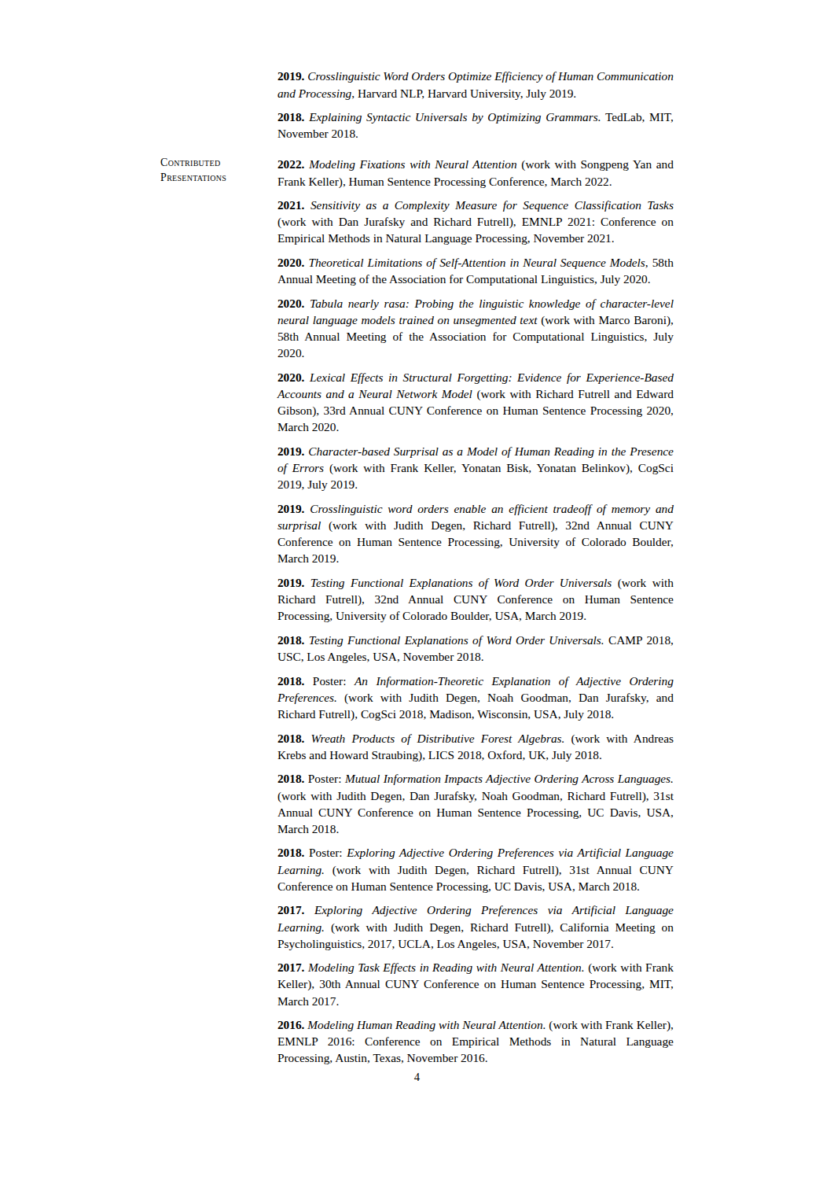2019. Crosslinguistic Word Orders Optimize Efficiency of Human Communication and Processing, Harvard NLP, Harvard University, July 2019.
2018. Explaining Syntactic Universals by Optimizing Grammars. TedLab, MIT, November 2018.
Contributed
Presentations
2022. Modeling Fixations with Neural Attention (work with Songpeng Yan and Frank Keller), Human Sentence Processing Conference, March 2022.
2021. Sensitivity as a Complexity Measure for Sequence Classification Tasks (work with Dan Jurafsky and Richard Futrell), EMNLP 2021: Conference on Empirical Methods in Natural Language Processing, November 2021.
2020. Theoretical Limitations of Self-Attention in Neural Sequence Models, 58th Annual Meeting of the Association for Computational Linguistics, July 2020.
2020. Tabula nearly rasa: Probing the linguistic knowledge of character-level neural language models trained on unsegmented text (work with Marco Baroni), 58th Annual Meeting of the Association for Computational Linguistics, July 2020.
2020. Lexical Effects in Structural Forgetting: Evidence for Experience-Based Accounts and a Neural Network Model (work with Richard Futrell and Edward Gibson), 33rd Annual CUNY Conference on Human Sentence Processing 2020, March 2020.
2019. Character-based Surprisal as a Model of Human Reading in the Presence of Errors (work with Frank Keller, Yonatan Bisk, Yonatan Belinkov), CogSci 2019, July 2019.
2019. Crosslinguistic word orders enable an efficient tradeoff of memory and surprisal (work with Judith Degen, Richard Futrell), 32nd Annual CUNY Conference on Human Sentence Processing, University of Colorado Boulder, March 2019.
2019. Testing Functional Explanations of Word Order Universals (work with Richard Futrell), 32nd Annual CUNY Conference on Human Sentence Processing, University of Colorado Boulder, USA, March 2019.
2018. Testing Functional Explanations of Word Order Universals. CAMP 2018, USC, Los Angeles, USA, November 2018.
2018. Poster: An Information-Theoretic Explanation of Adjective Ordering Preferences. (work with Judith Degen, Noah Goodman, Dan Jurafsky, and Richard Futrell), CogSci 2018, Madison, Wisconsin, USA, July 2018.
2018. Wreath Products of Distributive Forest Algebras. (work with Andreas Krebs and Howard Straubing), LICS 2018, Oxford, UK, July 2018.
2018. Poster: Mutual Information Impacts Adjective Ordering Across Languages. (work with Judith Degen, Dan Jurafsky, Noah Goodman, Richard Futrell), 31st Annual CUNY Conference on Human Sentence Processing, UC Davis, USA, March 2018.
2018. Poster: Exploring Adjective Ordering Preferences via Artificial Language Learning. (work with Judith Degen, Richard Futrell), 31st Annual CUNY Conference on Human Sentence Processing, UC Davis, USA, March 2018.
2017. Exploring Adjective Ordering Preferences via Artificial Language Learning. (work with Judith Degen, Richard Futrell), California Meeting on Psycholinguistics, 2017, UCLA, Los Angeles, USA, November 2017.
2017. Modeling Task Effects in Reading with Neural Attention. (work with Frank Keller), 30th Annual CUNY Conference on Human Sentence Processing, MIT, March 2017.
2016. Modeling Human Reading with Neural Attention. (work with Frank Keller), EMNLP 2016: Conference on Empirical Methods in Natural Language Processing, Austin, Texas, November 2016.
4